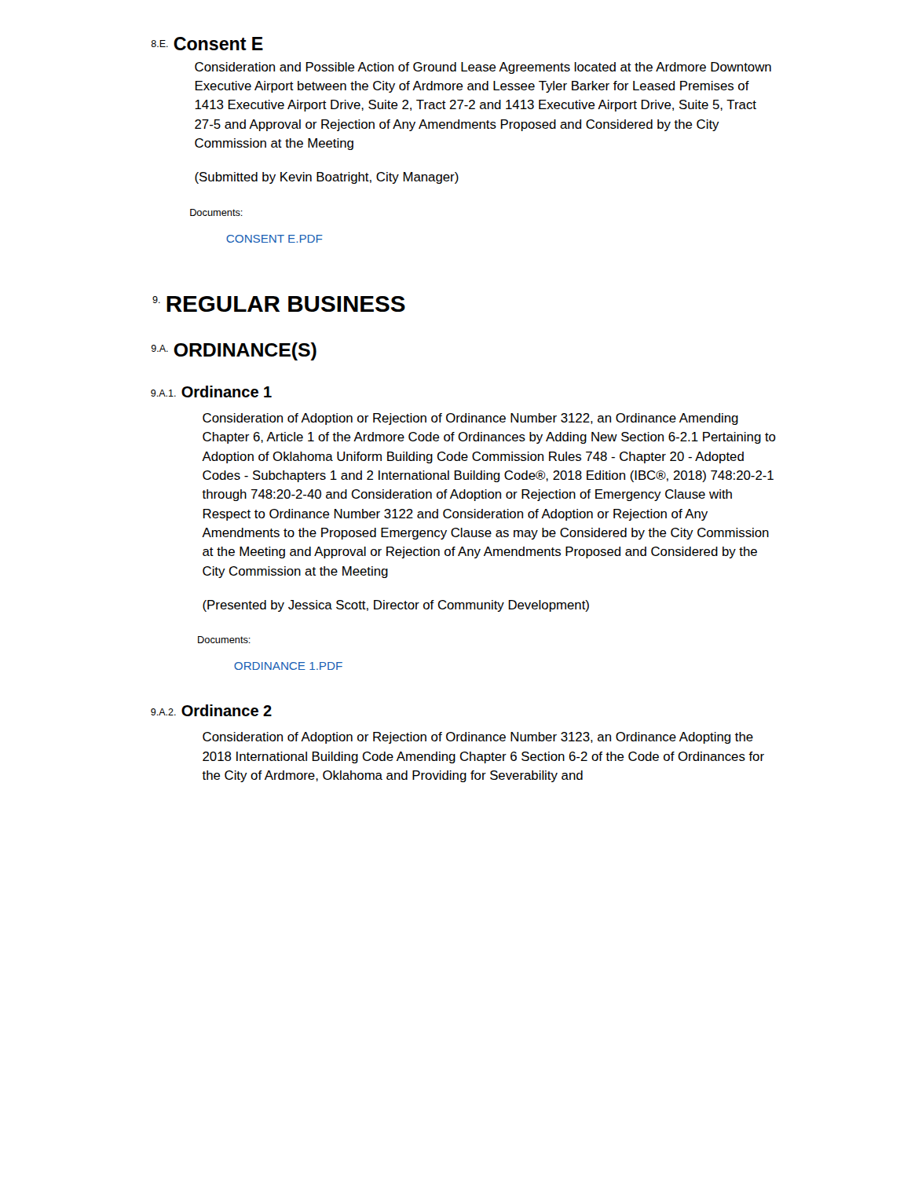8.E.
Consent E
Consideration and Possible Action of Ground Lease Agreements located at the Ardmore Downtown Executive Airport between the City of Ardmore and Lessee Tyler Barker for Leased Premises of 1413 Executive Airport Drive, Suite 2, Tract 27-2 and 1413 Executive Airport Drive, Suite 5, Tract 27-5 and Approval or Rejection of Any Amendments Proposed and Considered by the City Commission at the Meeting
(Submitted by Kevin Boatright, City Manager)
Documents:
CONSENT E.PDF
9.
REGULAR BUSINESS
9.A.
ORDINANCE(S)
9.A.1.
Ordinance 1
Consideration of Adoption or Rejection of Ordinance Number 3122, an Ordinance Amending Chapter 6, Article 1 of the Ardmore Code of Ordinances by Adding New Section 6-2.1 Pertaining to Adoption of Oklahoma Uniform Building Code Commission Rules 748 - Chapter 20 - Adopted Codes - Subchapters 1 and 2 International Building Code®, 2018 Edition (IBC®, 2018) 748:20-2-1 through 748:20-2-40 and Consideration of Adoption or Rejection of Emergency Clause with Respect to Ordinance Number 3122 and Consideration of Adoption or Rejection of Any Amendments to the Proposed Emergency Clause as may be Considered by the City Commission at the Meeting and Approval or Rejection of Any Amendments Proposed and Considered by the City Commission at the Meeting
(Presented by Jessica Scott, Director of Community Development)
Documents:
ORDINANCE 1.PDF
9.A.2.
Ordinance 2
Consideration of Adoption or Rejection of Ordinance Number 3123, an Ordinance Adopting the 2018 International Building Code Amending Chapter 6 Section 6-2 of the Code of Ordinances for the City of Ardmore, Oklahoma and Providing for Severability and